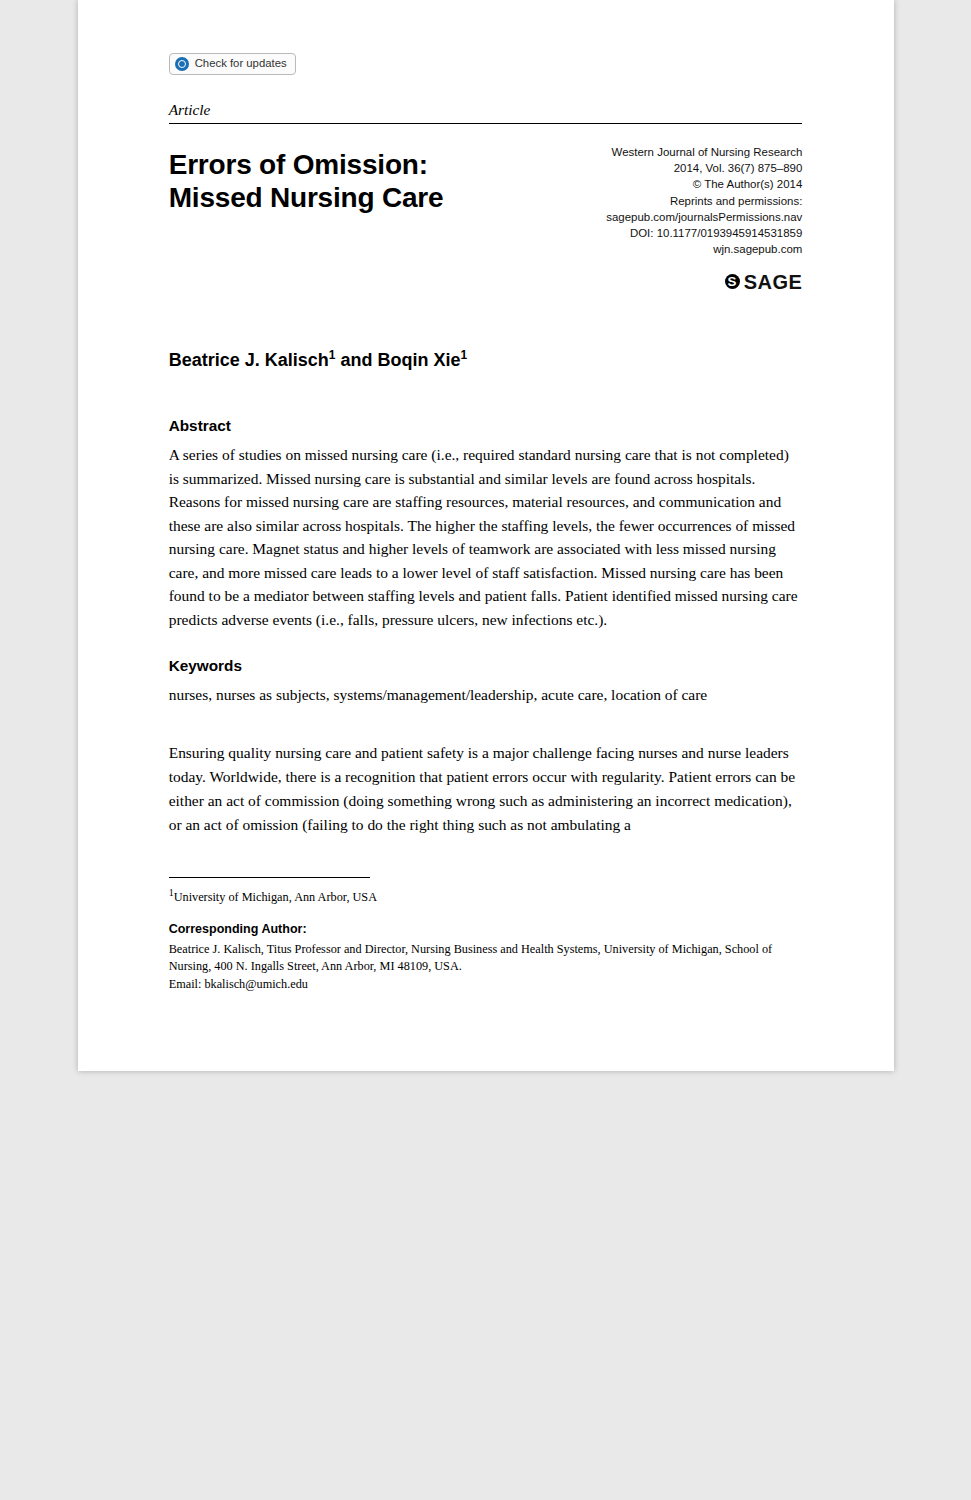Check for updates
Article
Errors of Omission:
Missed Nursing Care
Western Journal of Nursing Research
2014, Vol. 36(7) 875–890
© The Author(s) 2014
Reprints and permissions:
sagepub.com/journalsPermissions.nav
DOI: 10.1177/0193945914531859
wjn.sagepub.com
SSAGE
Beatrice J. Kalisch1 and Boqin Xie1
Abstract
A series of studies on missed nursing care (i.e., required standard nursing care that is not completed) is summarized. Missed nursing care is substantial and similar levels are found across hospitals. Reasons for missed nursing care are staffing resources, material resources, and communication and these are also similar across hospitals. The higher the staffing levels, the fewer occurrences of missed nursing care. Magnet status and higher levels of teamwork are associated with less missed nursing care, and more missed care leads to a lower level of staff satisfaction. Missed nursing care has been found to be a mediator between staffing levels and patient falls. Patient identified missed nursing care predicts adverse events (i.e., falls, pressure ulcers, new infections etc.).
Keywords
nurses, nurses as subjects, systems/management/leadership, acute care, location of care
Ensuring quality nursing care and patient safety is a major challenge facing nurses and nurse leaders today. Worldwide, there is a recognition that patient errors occur with regularity. Patient errors can be either an act of commission (doing something wrong such as administering an incorrect medication), or an act of omission (failing to do the right thing such as not ambulating a
1University of Michigan, Ann Arbor, USA
Corresponding Author:
Beatrice J. Kalisch, Titus Professor and Director, Nursing Business and Health Systems, University of Michigan, School of Nursing, 400 N. Ingalls Street, Ann Arbor, MI 48109, USA.
Email: bkalisch@umich.edu